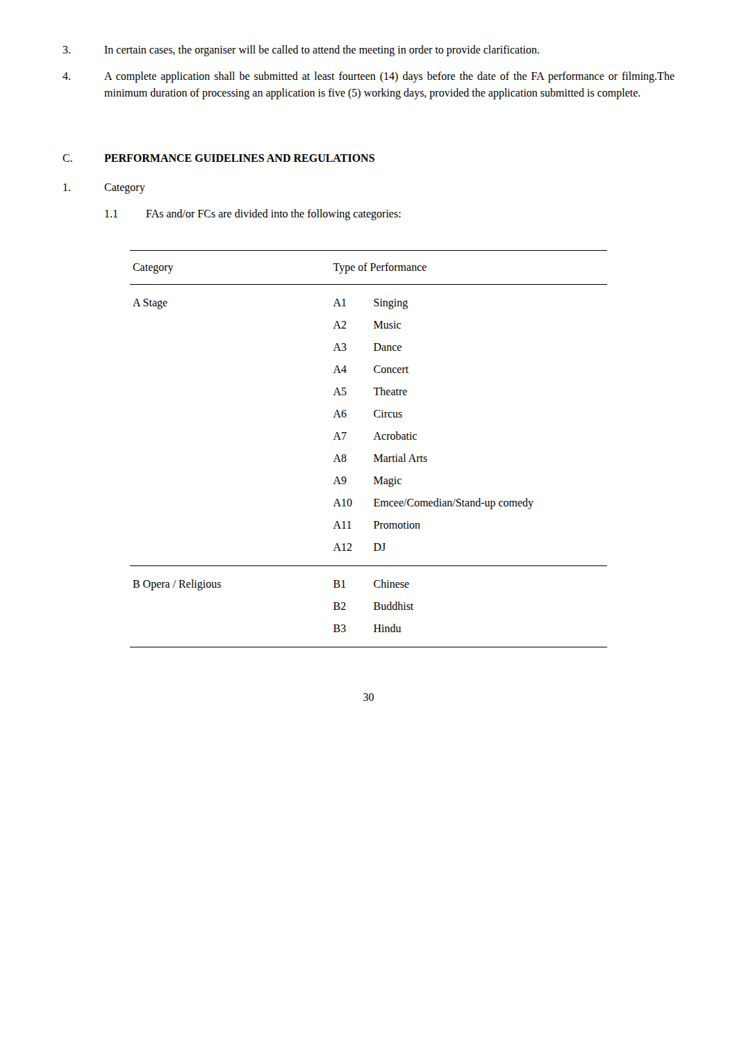3.
In certain cases, the organiser will be called to attend the meeting in order to provide clarification.
4.
A complete application shall be submitted at least fourteen (14) days before the date of the FA performance or filming.The minimum duration of processing an application is five (5) working days, provided the application submitted is complete.
C.
PERFORMANCE GUIDELINES AND REGULATIONS
1.
Category
1.1
FAs and/or FCs are divided into the following categories:
| Category | Type of Performance |
| --- | --- |
| A Stage | A1 Singing A2 Music A3 Dance A4 Concert A5 Theatre A6 Circus A7 Acrobatic A8 Martial Arts A9 Magic A10 Emcee/Comedian/Stand-up comedy A11 Promotion A12 DJ |
| B Opera / Religious | B1 Chinese B2 Buddhist B3 Hindu |
30